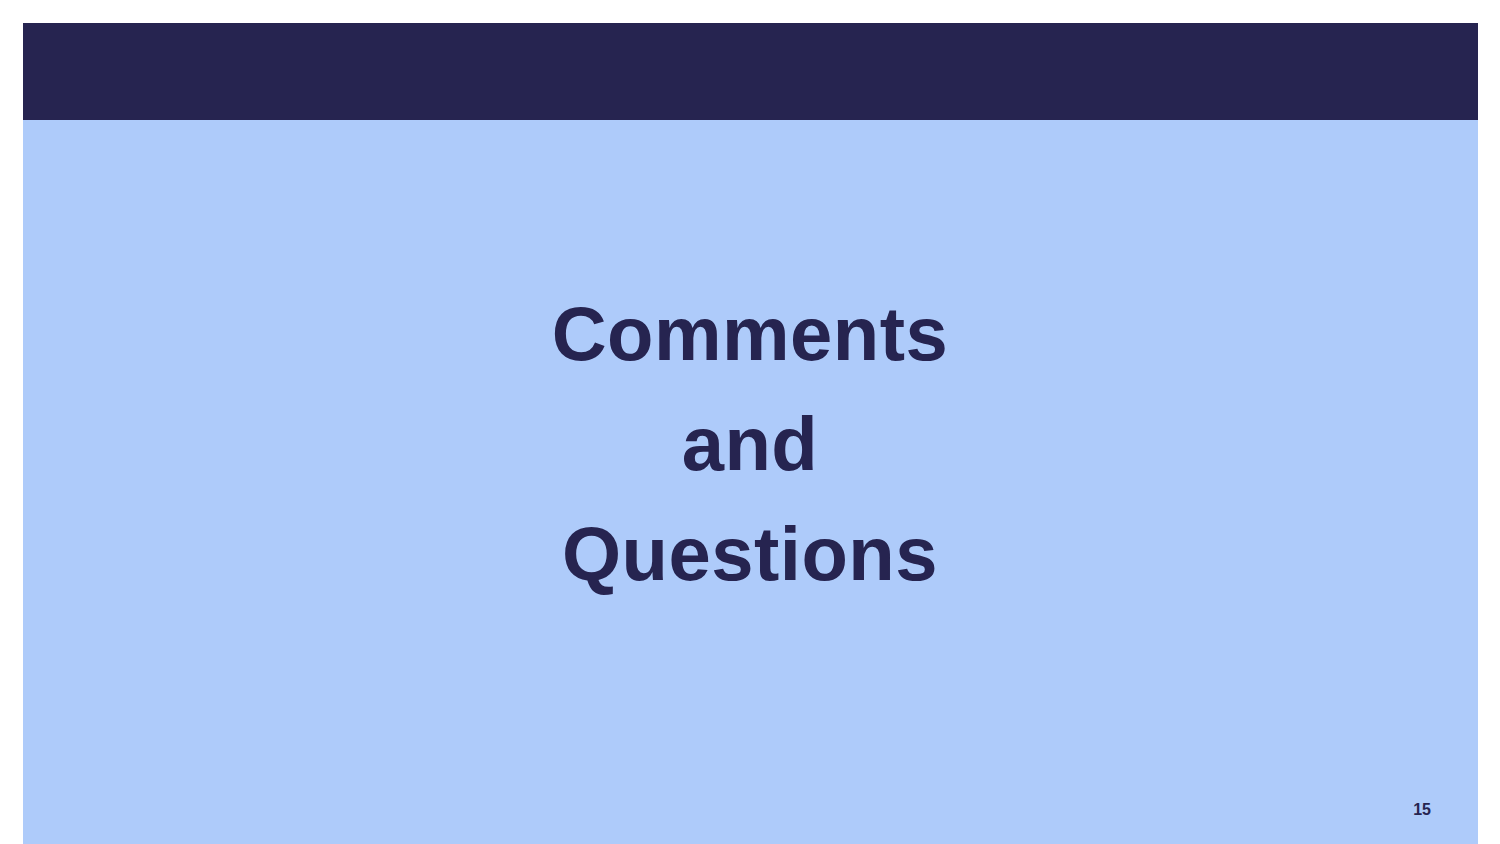Comments
and
Questions
15